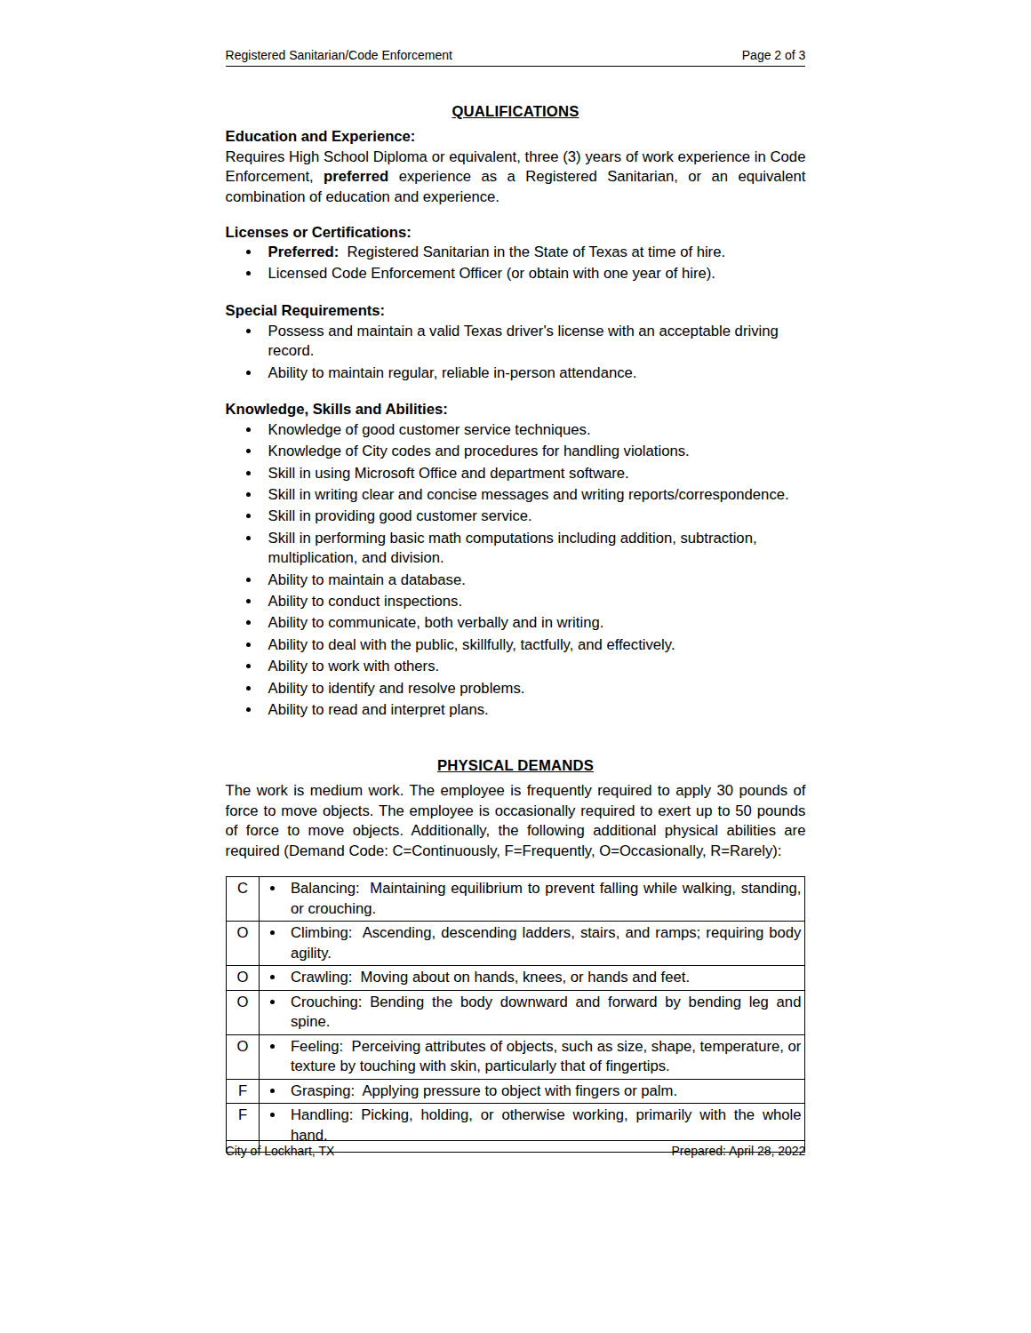Registered Sanitarian/Code Enforcement
Page 2 of 3
QUALIFICATIONS
Education and Experience:
Requires High School Diploma or equivalent, three (3) years of work experience in Code Enforcement, preferred experience as a Registered Sanitarian, or an equivalent combination of education and experience.
Licenses or Certifications:
Preferred: Registered Sanitarian in the State of Texas at time of hire.
Licensed Code Enforcement Officer (or obtain with one year of hire).
Special Requirements:
Possess and maintain a valid Texas driver's license with an acceptable driving record.
Ability to maintain regular, reliable in-person attendance.
Knowledge, Skills and Abilities:
Knowledge of good customer service techniques.
Knowledge of City codes and procedures for handling violations.
Skill in using Microsoft Office and department software.
Skill in writing clear and concise messages and writing reports/correspondence.
Skill in providing good customer service.
Skill in performing basic math computations including addition, subtraction, multiplication, and division.
Ability to maintain a database.
Ability to conduct inspections.
Ability to communicate, both verbally and in writing.
Ability to deal with the public, skillfully, tactfully, and effectively.
Ability to work with others.
Ability to identify and resolve problems.
Ability to read and interpret plans.
PHYSICAL DEMANDS
The work is medium work. The employee is frequently required to apply 30 pounds of force to move objects. The employee is occasionally required to exert up to 50 pounds of force to move objects. Additionally, the following additional physical abilities are required (Demand Code: C=Continuously, F=Frequently, O=Occasionally, R=Rarely):
| C | Balancing: Maintaining equilibrium to prevent falling while walking, standing, or crouching. |
| O | Climbing: Ascending, descending ladders, stairs, and ramps; requiring body agility. |
| O | Crawling: Moving about on hands, knees, or hands and feet. |
| O | Crouching: Bending the body downward and forward by bending leg and spine. |
| O | Feeling: Perceiving attributes of objects, such as size, shape, temperature, or texture by touching with skin, particularly that of fingertips. |
| F | Grasping: Applying pressure to object with fingers or palm. |
| F | Handling: Picking, holding, or otherwise working, primarily with the whole hand. |
City of Lockhart, TX
Prepared: April 28, 2022